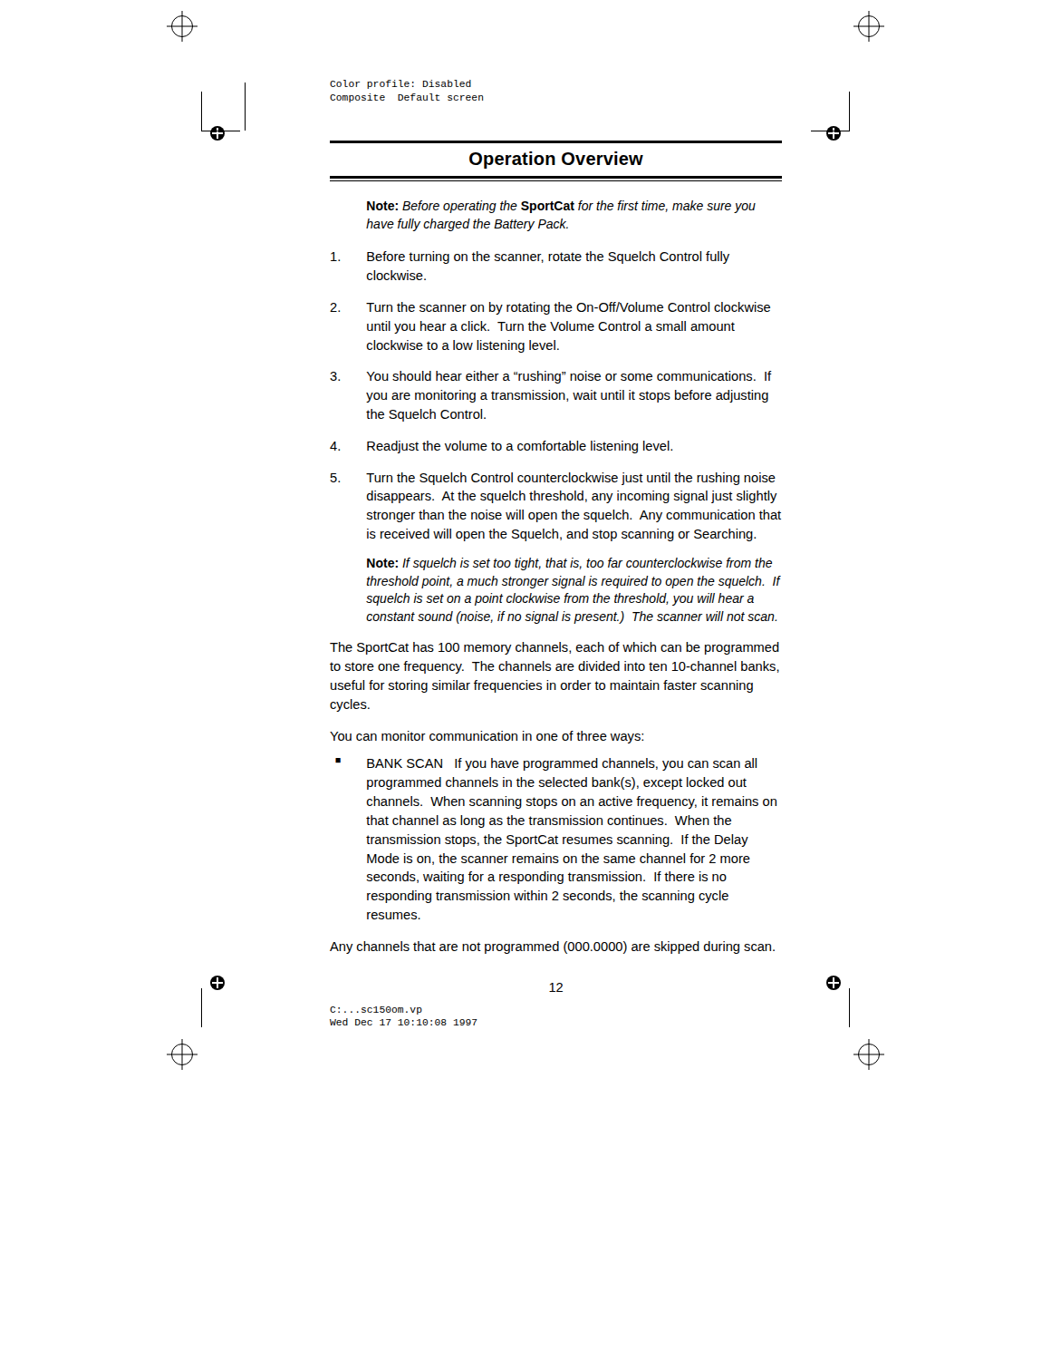Color profile: Disabled
Composite Default screen
Operation Overview
Note: Before operating the SportCat for the first time, make sure you have fully charged the Battery Pack.
1. Before turning on the scanner, rotate the Squelch Control fully clockwise.
2. Turn the scanner on by rotating the On-Off/Volume Control clockwise until you hear a click. Turn the Volume Control a small amount clockwise to a low listening level.
3. You should hear either a “rushing” noise or some communications. If you are monitoring a transmission, wait until it stops before adjusting the Squelch Control.
4. Readjust the volume to a comfortable listening level.
5. Turn the Squelch Control counterclockwise just until the rushing noise disappears. At the squelch threshold, any incoming signal just slightly stronger than the noise will open the squelch. Any communication that is received will open the Squelch, and stop scanning or Searching.
Note: If squelch is set too tight, that is, too far counterclockwise from the threshold point, a much stronger signal is required to open the squelch. If squelch is set on a point clockwise from the threshold, you will hear a constant sound (noise, if no signal is present.) The scanner will not scan.
The SportCat has 100 memory channels, each of which can be programmed to store one frequency. The channels are divided into ten 10-channel banks, useful for storing similar frequencies in order to maintain faster scanning cycles.
You can monitor communication in one of three ways:
BANK SCAN If you have programmed channels, you can scan all programmed channels in the selected bank(s), except locked out channels. When scanning stops on an active frequency, it remains on that channel as long as the transmission continues. When the transmission stops, the SportCat resumes scanning. If the Delay Mode is on, the scanner remains on the same channel for 2 more seconds, waiting for a responding transmission. If there is no responding transmission within 2 seconds, the scanning cycle resumes.
Any channels that are not programmed (000.0000) are skipped during scan.
12
C:...sc150om.vp
Wed Dec 17 10:10:08 1997